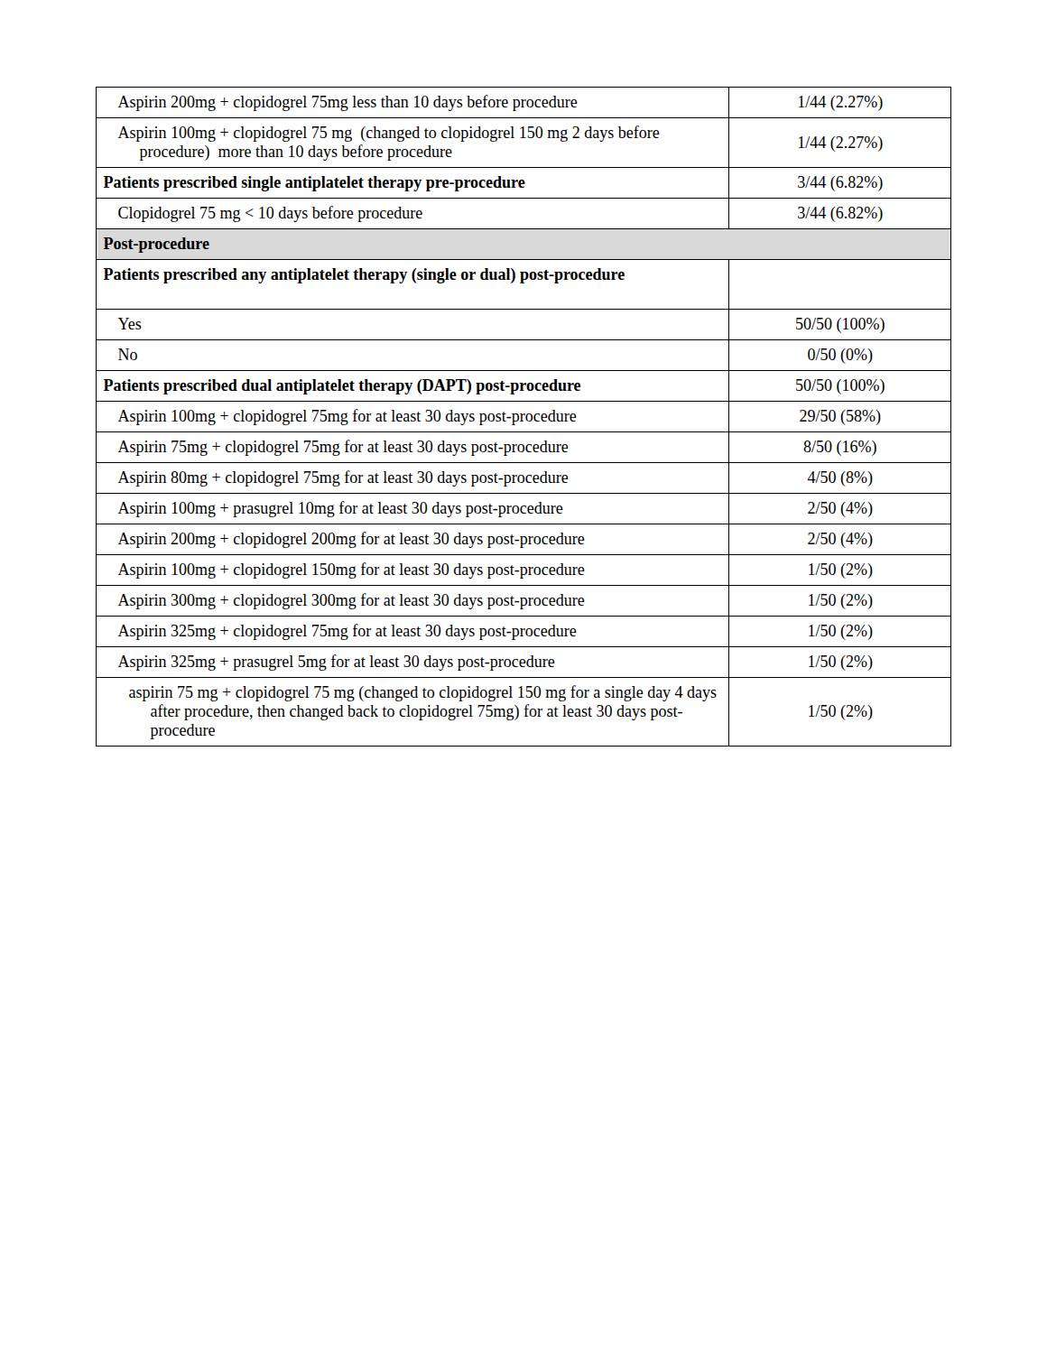| Aspirin 200mg + clopidogrel 75mg less than 10 days before procedure | 1/44 (2.27%) |
| Aspirin 100mg + clopidogrel 75 mg (changed to clopidogrel 150 mg 2 days before procedure) more than 10 days before procedure | 1/44 (2.27%) |
| Patients prescribed single antiplatelet therapy pre-procedure | 3/44 (6.82%) |
| Clopidogrel 75 mg < 10 days before procedure | 3/44 (6.82%) |
| Post-procedure |
| Patients prescribed any antiplatelet therapy (single or dual) post-procedure | |
| Yes | 50/50 (100%) |
| No | 0/50 (0%) |
| Patients prescribed dual antiplatelet therapy (DAPT) post-procedure | 50/50 (100%) |
| Aspirin 100mg + clopidogrel 75mg for at least 30 days post-procedure | 29/50 (58%) |
| Aspirin 75mg + clopidogrel 75mg for at least 30 days post-procedure | 8/50 (16%) |
| Aspirin 80mg + clopidogrel 75mg for at least 30 days post-procedure | 4/50 (8%) |
| Aspirin 100mg + prasugrel 10mg for at least 30 days post-procedure | 2/50 (4%) |
| Aspirin 200mg + clopidogrel 200mg for at least 30 days post-procedure | 2/50 (4%) |
| Aspirin 100mg + clopidogrel 150mg for at least 30 days post-procedure | 1/50 (2%) |
| Aspirin 300mg + clopidogrel 300mg for at least 30 days post-procedure | 1/50 (2%) |
| Aspirin 325mg + clopidogrel 75mg for at least 30 days post-procedure | 1/50 (2%) |
| Aspirin 325mg + prasugrel 5mg for at least 30 days post-procedure | 1/50 (2%) |
| aspirin 75 mg + clopidogrel 75 mg (changed to clopidogrel 150 mg for a single day 4 days after procedure, then changed back to clopidogrel 75mg) for at least 30 days post-procedure | 1/50 (2%) |